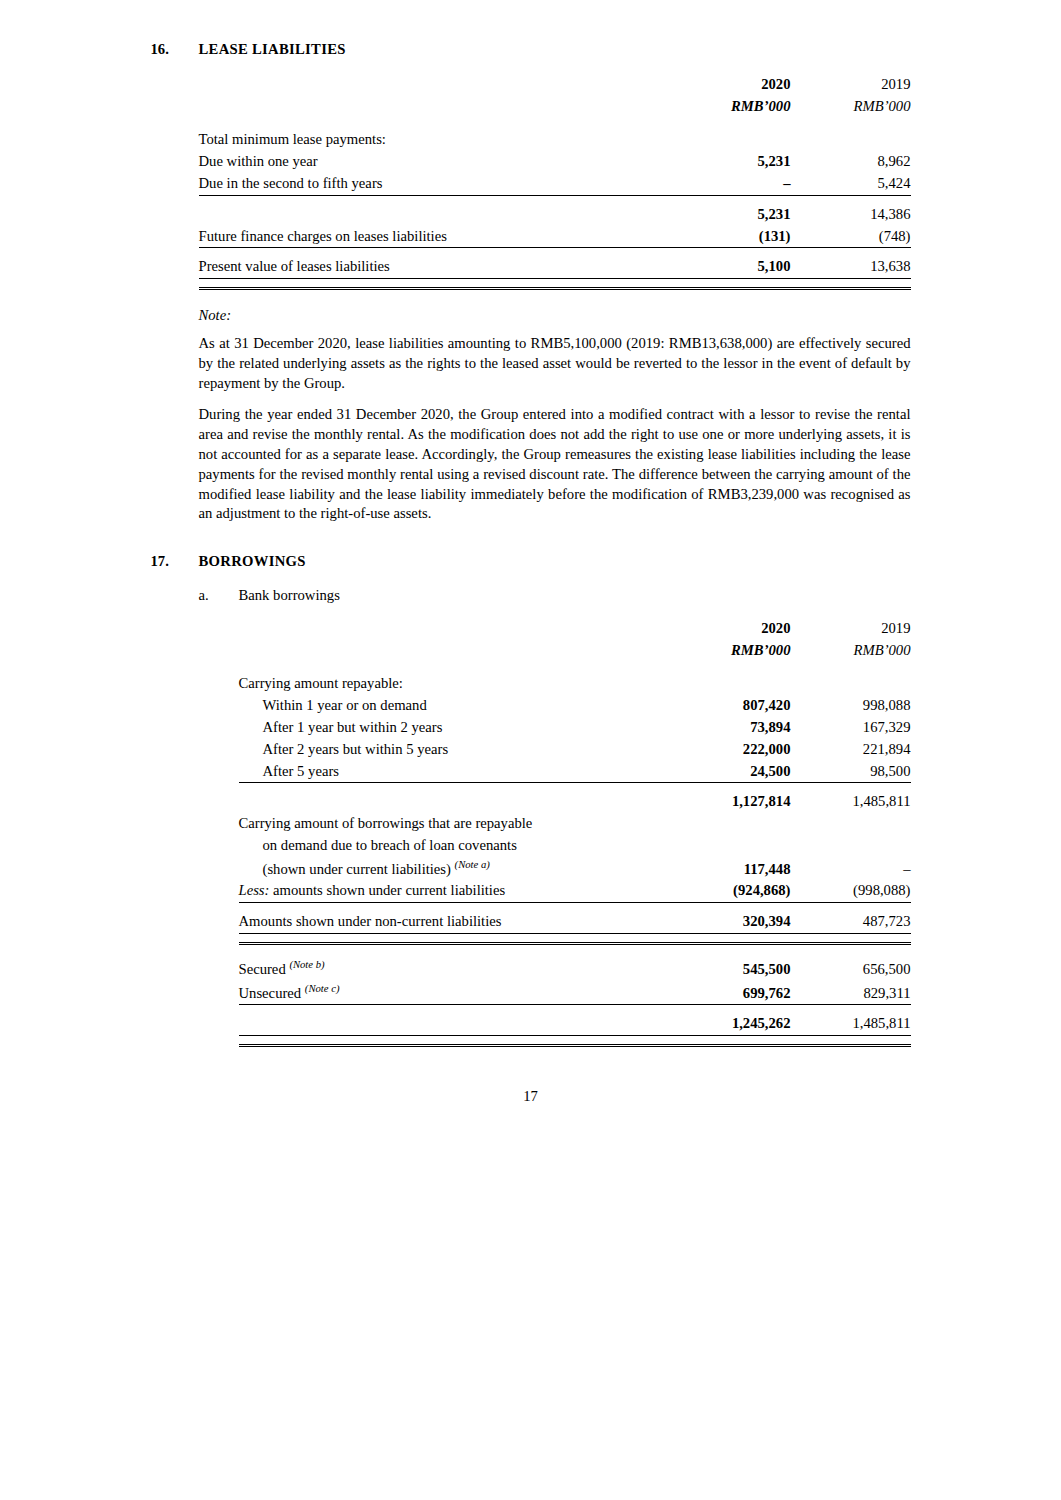16. LEASE LIABILITIES
| | 2020 | 2019 |
| | RMB’000 | RMB’000 |
| Total minimum lease payments: | | |
| Due within one year | 5,231 | 8,962 |
| Due in the second to fifth years | – | 5,424 |
| | 5,231 | 14,386 |
| Future finance charges on leases liabilities | (131) | (748) |
| Present value of leases liabilities | 5,100 | 13,638 |
Note:
As at 31 December 2020, lease liabilities amounting to RMB5,100,000 (2019: RMB13,638,000) are effectively secured by the related underlying assets as the rights to the leased asset would be reverted to the lessor in the event of default by repayment by the Group.
During the year ended 31 December 2020, the Group entered into a modified contract with a lessor to revise the rental area and revise the monthly rental. As the modification does not add the right to use one or more underlying assets, it is not accounted for as a separate lease. Accordingly, the Group remeasures the existing lease liabilities including the lease payments for the revised monthly rental using a revised discount rate. The difference between the carrying amount of the modified lease liability and the lease liability immediately before the modification of RMB3,239,000 was recognised as an adjustment to the right-of-use assets.
17. BORROWINGS
a. Bank borrowings
| | 2020 | 2019 |
| | RMB’000 | RMB’000 |
| Carrying amount repayable: | | |
| Within 1 year or on demand | 807,420 | 998,088 |
| After 1 year but within 2 years | 73,894 | 167,329 |
| After 2 years but within 5 years | 222,000 | 221,894 |
| After 5 years | 24,500 | 98,500 |
| | 1,127,814 | 1,485,811 |
| Carrying amount of borrowings that are repayable | | |
| on demand due to breach of loan covenants | | |
| (shown under current liabilities) (Note a) | 117,448 | – |
| Less: amounts shown under current liabilities | (924,868) | (998,088) |
| Amounts shown under non-current liabilities | 320,394 | 487,723 |
| Secured (Note b) | 545,500 | 656,500 |
| Unsecured (Note c) | 699,762 | 829,311 |
| | 1,245,262 | 1,485,811 |
17